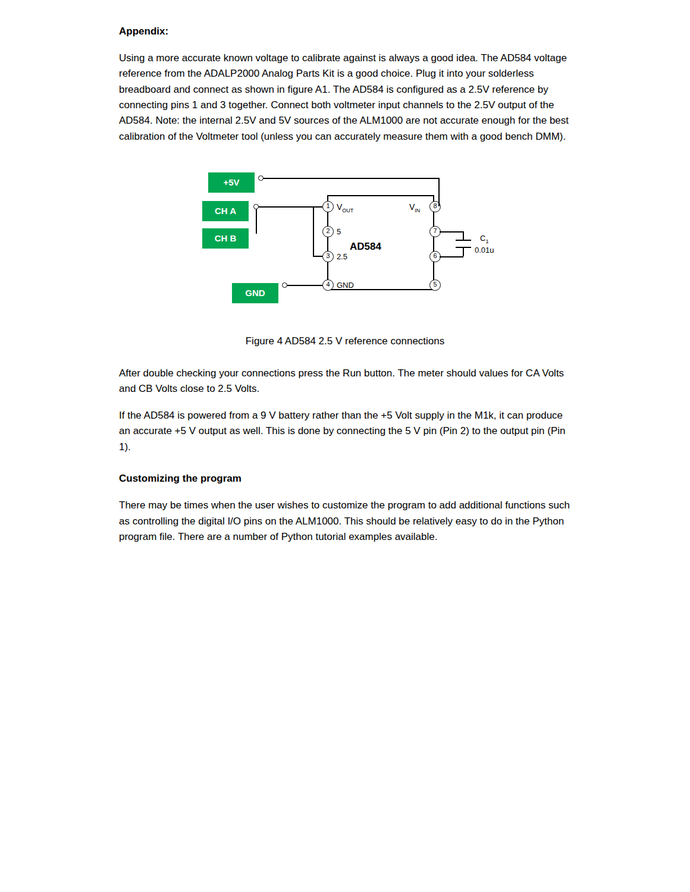Appendix:
Using a more accurate known voltage to calibrate against is always a good idea. The AD584 voltage reference from the ADALP2000 Analog Parts Kit is a good choice. Plug it into your solderless breadboard and connect as shown in figure A1. The AD584 is configured as a 2.5V reference by connecting pins 1 and 3 together. Connect both voltmeter input channels to the 2.5V output of the AD584. Note: the internal 2.5V and 5V sources of the ALM1000 are not accurate enough for the best calibration of the Voltmeter tool (unless you can accurately measure them with a good bench DMM).
+5V
CH A
CH B
GND
AD584
1
2
3
4
8
7
6
5
VOUT
VIN
5
2.5
GND
C1
0.01u
Figure 4 AD584 2.5 V reference connections
After double checking your connections press the Run button. The meter should values for CA Volts and CB Volts close to 2.5 Volts.
If the AD584 is powered from a 9 V battery rather than the +5 Volt supply in the M1k, it can produce an accurate +5 V output as well. This is done by connecting the 5 V pin (Pin 2) to the output pin (Pin 1).
Customizing the program
There may be times when the user wishes to customize the program to add additional functions such as controlling the digital I/O pins on the ALM1000. This should be relatively easy to do in the Python program file. There are a number of Python tutorial examples available.